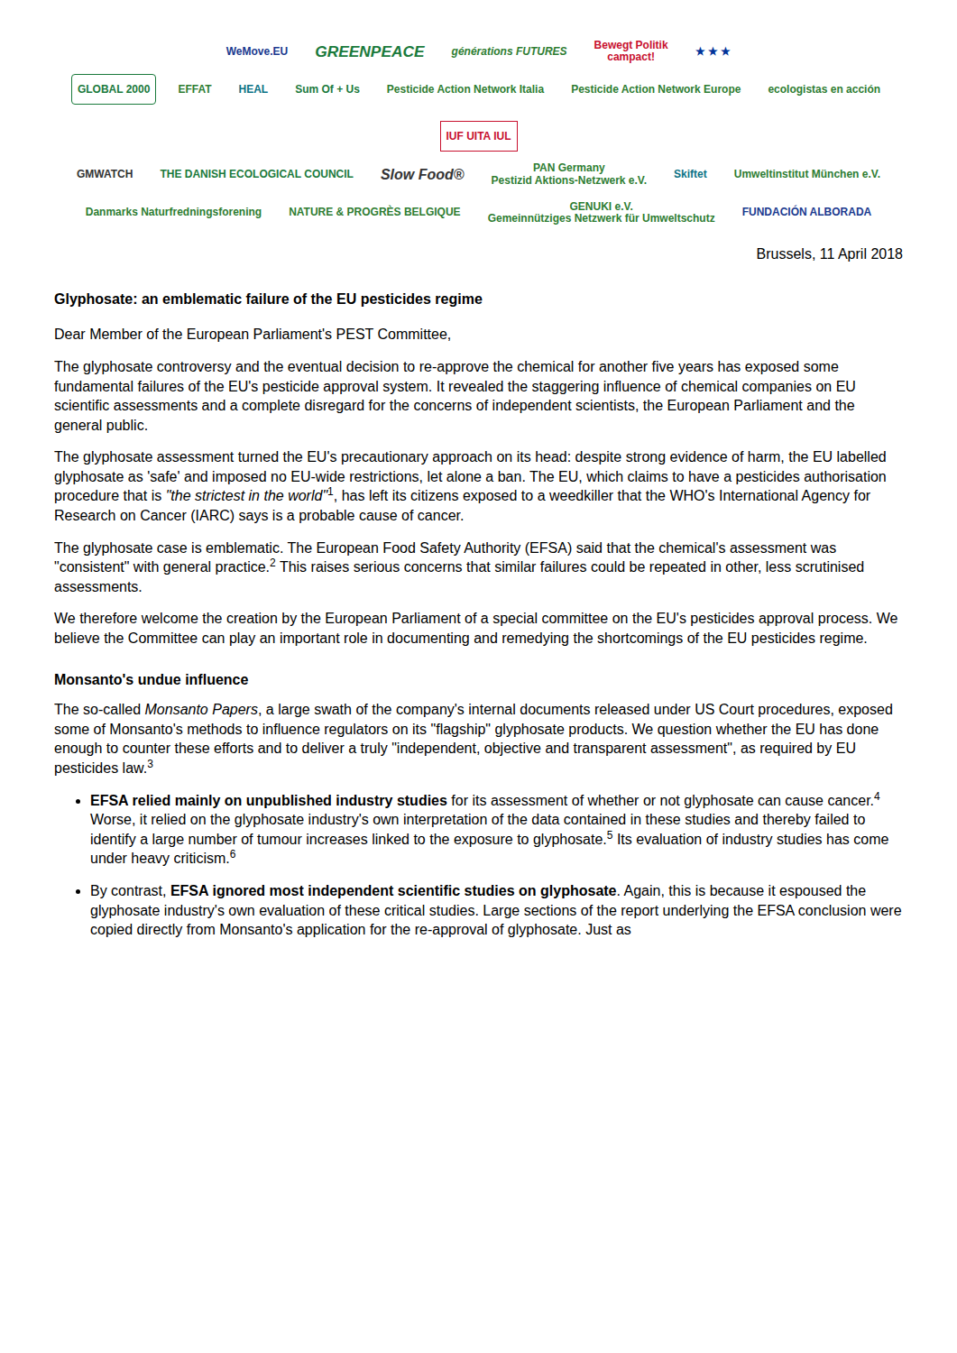WeMove.EU GREENPEACE générations FUTURES Bewegt Politik
campact! ★ ★ ★
GLOBAL 2000 EFFAT HEAL Sum Of + Us Pesticide Action Network Italia Pesticide Action Network Europe ecologistas en acción IUF UITA IUL
GMWATCH THE DANISH ECOLOGICAL COUNCIL Slow Food® PAN Germany
Pestizid Aktions-Netzwerk e.V. Skiftet Umweltinstitut München e.V.
Danmarks Naturfredningsforening NATURE & PROGRÈS BELGIQUE GENUKI e.V.
Gemeinnütziges Netzwerk für Umweltschutz FUNDACIÓN ALBORADA
Brussels, 11 April 2018
Glyphosate: an emblematic failure of the EU pesticides regime
Dear Member of the European Parliament's PEST Committee,
The glyphosate controversy and the eventual decision to re-approve the chemical for another five years has exposed some fundamental failures of the EU's pesticide approval system. It revealed the staggering influence of chemical companies on EU scientific assessments and a complete disregard for the concerns of independent scientists, the European Parliament and the general public.
The glyphosate assessment turned the EU's precautionary approach on its head: despite strong evidence of harm, the EU labelled glyphosate as 'safe' and imposed no EU-wide restrictions, let alone a ban. The EU, which claims to have a pesticides authorisation procedure that is "the strictest in the world"1, has left its citizens exposed to a weedkiller that the WHO's International Agency for Research on Cancer (IARC) says is a probable cause of cancer.
The glyphosate case is emblematic. The European Food Safety Authority (EFSA) said that the chemical's assessment was "consistent" with general practice.2 This raises serious concerns that similar failures could be repeated in other, less scrutinised assessments.
We therefore welcome the creation by the European Parliament of a special committee on the EU's pesticides approval process. We believe the Committee can play an important role in documenting and remedying the shortcomings of the EU pesticides regime.
Monsanto's undue influence
The so-called Monsanto Papers, a large swath of the company's internal documents released under US Court procedures, exposed some of Monsanto's methods to influence regulators on its "flagship" glyphosate products. We question whether the EU has done enough to counter these efforts and to deliver a truly "independent, objective and transparent assessment", as required by EU pesticides law.3
EFSA relied mainly on unpublished industry studies for its assessment of whether or not glyphosate can cause cancer.4 Worse, it relied on the glyphosate industry's own interpretation of the data contained in these studies and thereby failed to identify a large number of tumour increases linked to the exposure to glyphosate.5 Its evaluation of industry studies has come under heavy criticism.6
By contrast, EFSA ignored most independent scientific studies on glyphosate. Again, this is because it espoused the glyphosate industry's own evaluation of these critical studies. Large sections of the report underlying the EFSA conclusion were copied directly from Monsanto's application for the re-approval of glyphosate. Just as